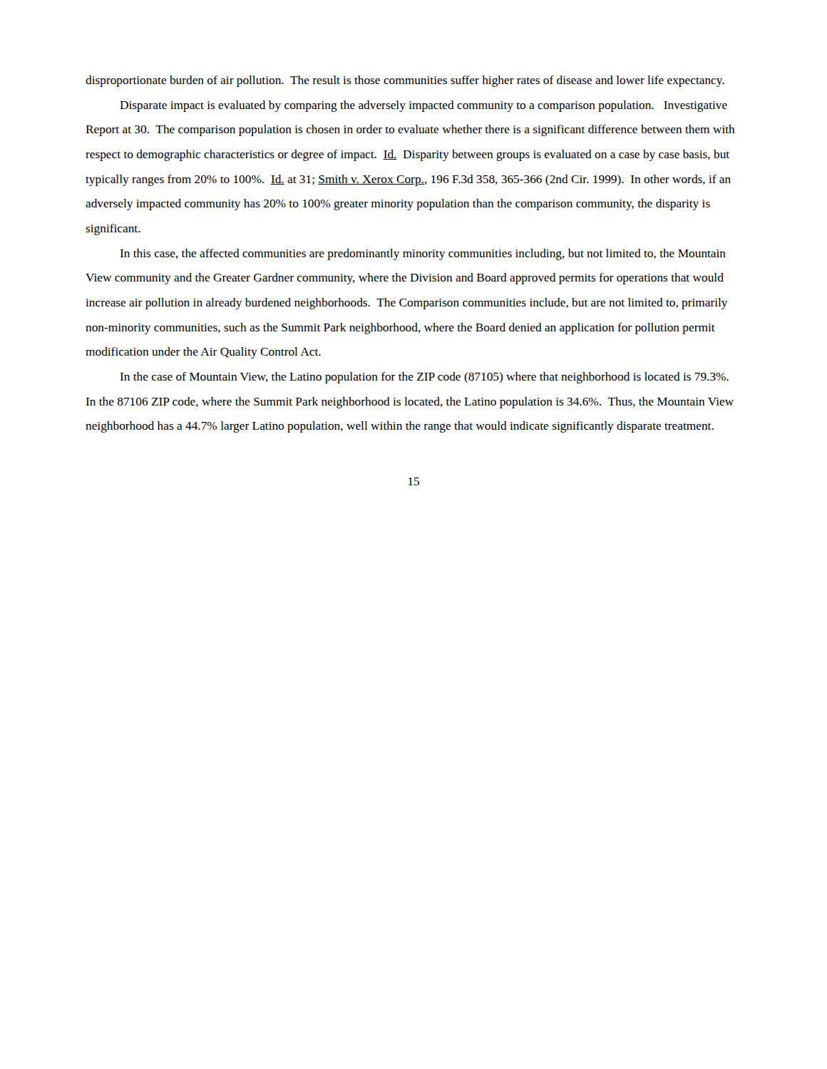disproportionate burden of air pollution. The result is those communities suffer higher rates of disease and lower life expectancy.
Disparate impact is evaluated by comparing the adversely impacted community to a comparison population. Investigative Report at 30. The comparison population is chosen in order to evaluate whether there is a significant difference between them with respect to demographic characteristics or degree of impact. Id. Disparity between groups is evaluated on a case by case basis, but typically ranges from 20% to 100%. Id. at 31; Smith v. Xerox Corp., 196 F.3d 358, 365-366 (2nd Cir. 1999). In other words, if an adversely impacted community has 20% to 100% greater minority population than the comparison community, the disparity is significant.
In this case, the affected communities are predominantly minority communities including, but not limited to, the Mountain View community and the Greater Gardner community, where the Division and Board approved permits for operations that would increase air pollution in already burdened neighborhoods. The Comparison communities include, but are not limited to, primarily non-minority communities, such as the Summit Park neighborhood, where the Board denied an application for pollution permit modification under the Air Quality Control Act.
In the case of Mountain View, the Latino population for the ZIP code (87105) where that neighborhood is located is 79.3%. In the 87106 ZIP code, where the Summit Park neighborhood is located, the Latino population is 34.6%. Thus, the Mountain View neighborhood has a 44.7% larger Latino population, well within the range that would indicate significantly disparate treatment.
15